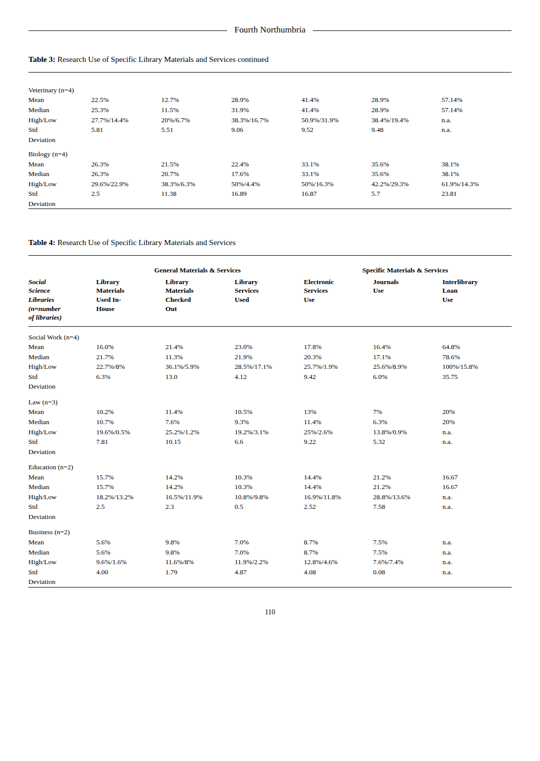Fourth Northumbria
Table 3: Research Use of Specific Library Materials and Services continued
| Veterinary (n=4) | | | | | | |
| Mean | 22.5% | 12.7% | 28.9% | 41.4% | 28.9% | 57.14% |
| Median | 25.3% | 11.5% | 31.9% | 41.4% | 28.9% | 57.14% |
| High/Low | 27.7%/14.4% | 20%/6.7% | 38.3%/16.7% | 50.9%/31.9% | 38.4%/19.4% | n.a. |
| Std | 5.81 | 5.51 | 9.06 | 9.52 | 9.48 | n.a. |
| Deviation | | | | | | |
| Biology (n=4) | | | | | | |
| Mean | 26.3% | 21.5% | 22.4% | 33.1% | 35.6% | 38.1% |
| Median | 26.3% | 20.7% | 17.6% | 33.1% | 35.6% | 38.1% |
| High/Low | 29.6%/22.9% | 38.3%/6.3% | 50%/4.4% | 50%/16.3% | 42.2%/29.3% | 61.9%/14.3% |
| Std | 2.5 | 11.38 | 16.89 | 16.87 | 5.7 | 23.81 |
| Deviation | | | | | | |
Table 4: Research Use of Specific Library Materials and Services
| | General Materials & Services | Specific Materials & Services |
| Social Science Libraries (n=number of libraries) | Library Materials Used In- House | Library Materials Checked Out | Library Services Used | Electronic Services Use | Journals Use | Interlibrary Loan Use |
| Social Work (n=4) | | | | | | |
| Mean | 16.0% | 21.4% | 23.0% | 17.8% | 16.4% | 64.8% |
| Median | 21.7% | 11.3% | 21.9% | 20.3% | 17.1% | 78.6% |
| High/Low | 22.7%/8% | 36.1%/5.9% | 28.5%/17.1% | 25.7%/1.9% | 25.6%/8.9% | 100%/15.8% |
| Std | 6.3% | 13.0 | 4.12 | 9.42 | 6.0% | 35.75 |
| Deviation | | | | | | |
| Law (n=3) | | | | | | |
| Mean | 10.2% | 11.4% | 10.5% | 13% | 7% | 20% |
| Median | 10.7% | 7.6% | 9.3% | 11.4% | 6.3% | 20% |
| High/Low | 19.6%/0.5% | 25.2%/1.2% | 19.2%/3.1% | 25%/2.6% | 13.8%/0.9% | n.a. |
| Std | 7.81 | 10.15 | 6.6 | 9.22 | 5.32 | n.a. |
| Deviation | | | | | | |
| Education (n=2) | | | | | | |
| Mean | 15.7% | 14.2% | 10.3% | 14.4% | 21.2% | 16.67 |
| Median | 15.7% | 14.2% | 10.3% | 14.4% | 21.2% | 16.67 |
| High/Low | 18.2%/13.2% | 16.5%/11.9% | 10.8%/9.8% | 16.9%/11.8% | 28.8%/13.6% | n.a. |
| Std | 2.5 | 2.3 | 0.5 | 2.52 | 7.58 | n.a. |
| Deviation | | | | | | |
| Business (n=2) | | | | | | |
| Mean | 5.6% | 9.8% | 7.0% | 8.7% | 7.5% | n.a. |
| Median | 5.6% | 9.8% | 7.0% | 8.7% | 7.5% | n.a. |
| High/Low | 9.6%/1.6% | 11.6%/8% | 11.9%/2.2% | 12.8%/4.6% | 7.6%/7.4% | n.a. |
| Std | 4.00 | 1.79 | 4.87 | 4.08 | 0.08 | n.a. |
| Deviation | | | | | | |
110